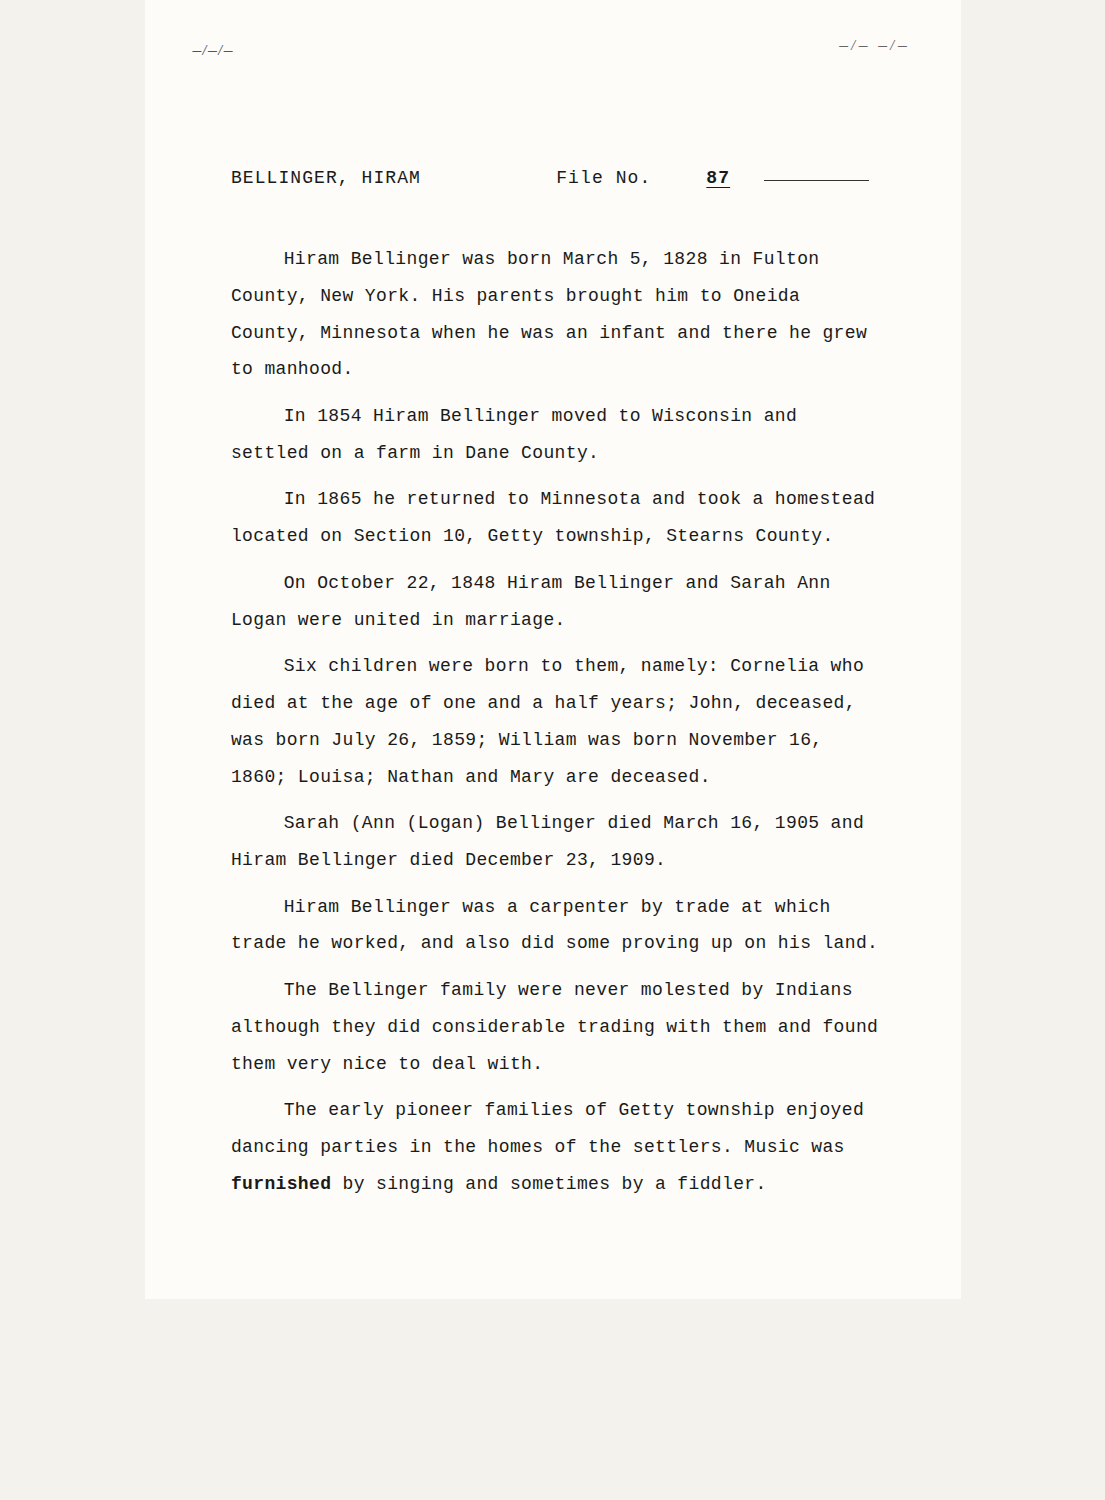—⁄—⁄—
—⁄— —⁄—
BELLINGER, HIRAM File No. 87
Hiram Bellinger was born March 5, 1828 in Fulton County, New York. His parents brought him to Oneida County, Minnesota when he was an infant and there he grew to manhood.
In 1854 Hiram Bellinger moved to Wisconsin and settled on a farm in Dane County.
In 1865 he returned to Minnesota and took a homestead located on Section 10, Getty township, Stearns County.
On October 22, 1848 Hiram Bellinger and Sarah Ann Logan were united in marriage.
Six children were born to them, namely: Cornelia who died at the age of one and a half years; John, deceased, was born July 26, 1859; William was born November 16, 1860; Louisa; Nathan and Mary are deceased.
Sarah (Ann (Logan) Bellinger died March 16, 1905 and Hiram Bellinger died December 23, 1909.
Hiram Bellinger was a carpenter by trade at which trade he worked, and also did some proving up on his land.
The Bellinger family were never molested by Indians although they did considerable trading with them and found them very nice to deal with.
The early pioneer families of Getty township enjoyed dancing parties in the homes of the settlers. Music was furnished by singing and sometimes by a fiddler.